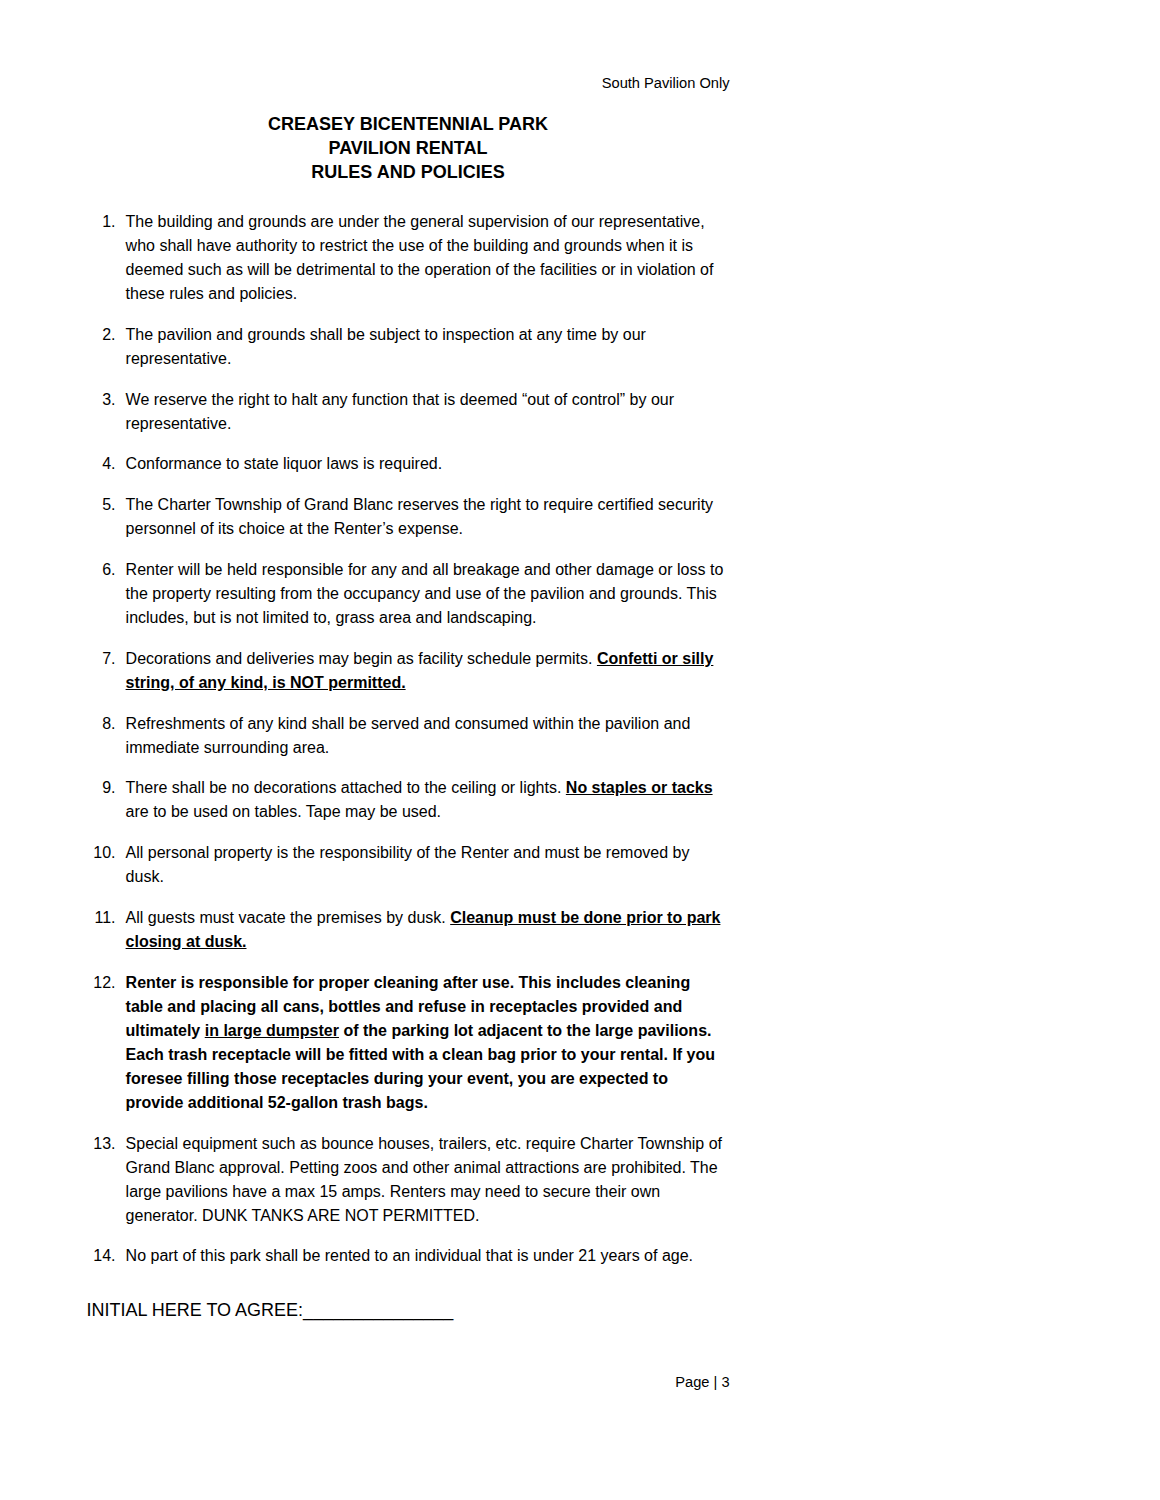South Pavilion Only
CREASEY BICENTENNIAL PARK PAVILION RENTAL RULES AND POLICIES
The building and grounds are under the general supervision of our representative, who shall have authority to restrict the use of the building and grounds when it is deemed such as will be detrimental to the operation of the facilities or in violation of these rules and policies.
The pavilion and grounds shall be subject to inspection at any time by our representative.
We reserve the right to halt any function that is deemed “out of control” by our representative.
Conformance to state liquor laws is required.
The Charter Township of Grand Blanc reserves the right to require certified security personnel of its choice at the Renter’s expense.
Renter will be held responsible for any and all breakage and other damage or loss to the property resulting from the occupancy and use of the pavilion and grounds. This includes, but is not limited to, grass area and landscaping.
Decorations and deliveries may begin as facility schedule permits. Confetti or silly string, of any kind, is NOT permitted.
Refreshments of any kind shall be served and consumed within the pavilion and immediate surrounding area.
There shall be no decorations attached to the ceiling or lights. No staples or tacks are to be used on tables. Tape may be used.
All personal property is the responsibility of the Renter and must be removed by dusk.
All guests must vacate the premises by dusk. Cleanup must be done prior to park closing at dusk.
Renter is responsible for proper cleaning after use. This includes cleaning table and placing all cans, bottles and refuse in receptacles provided and ultimately in large dumpster of the parking lot adjacent to the large pavilions. Each trash receptacle will be fitted with a clean bag prior to your rental. If you foresee filling those receptacles during your event, you are expected to provide additional 52-gallon trash bags.
Special equipment such as bounce houses, trailers, etc. require Charter Township of Grand Blanc approval. Petting zoos and other animal attractions are prohibited. The large pavilions have a max 15 amps. Renters may need to secure their own generator. DUNK TANKS ARE NOT PERMITTED.
No part of this park shall be rented to an individual that is under 21 years of age.
INITIAL HERE TO AGREE:_______________
Page | 3